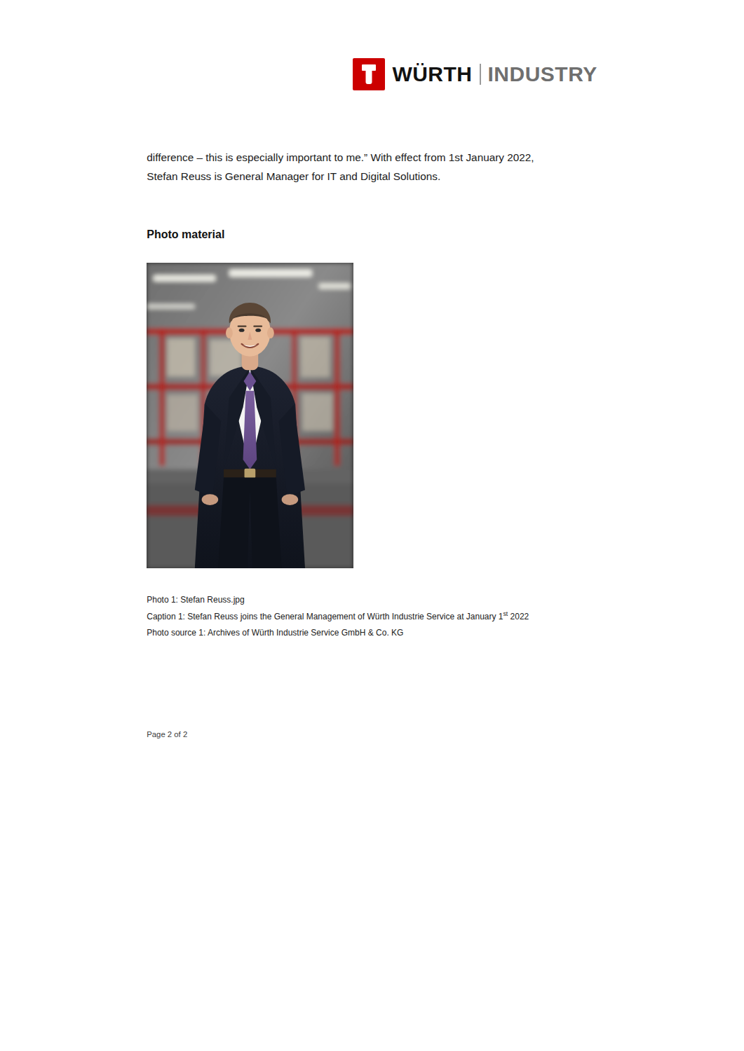WÜRTH INDUSTRY
difference – this is especially important to me.” With effect from 1st January 2022, Stefan Reuss is General Manager for IT and Digital Solutions.
Photo material
Photo 1: Stefan Reuss.jpg
Caption 1: Stefan Reuss joins the General Management of Würth Industrie Service at January 1st 2022
Photo source 1: Archives of Würth Industrie Service GmbH & Co. KG
Page 2 of 2